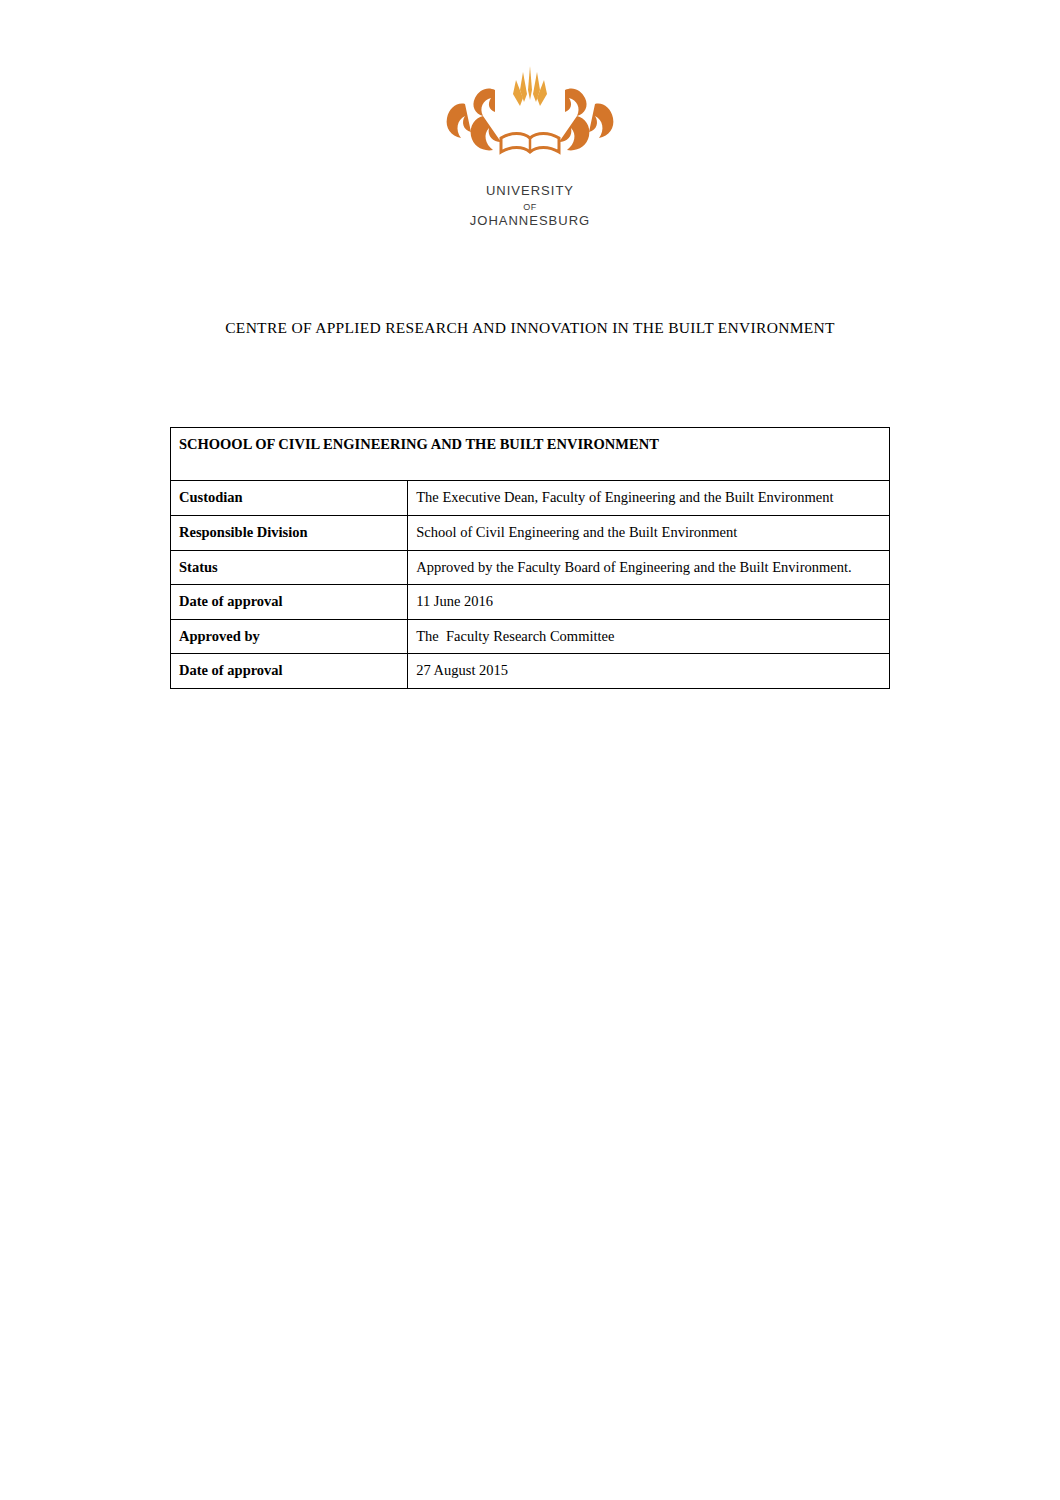UNIVERSITY
OF
JOHANNESBURG
CENTRE OF APPLIED RESEARCH AND INNOVATION IN THE BUILT ENVIRONMENT
| SCHOOOL OF CIVIL ENGINEERING AND THE BUILT ENVIRONMENT |
| Custodian | The Executive Dean, Faculty of Engineering and the Built Environment |
| Responsible Division | School of Civil Engineering and the Built Environment |
| Status | Approved by the Faculty Board of Engineering and the Built Environment. |
| Date of approval | 11 June 2016 |
| Approved by | The Faculty Research Committee |
| Date of approval | 27 August 2015 |